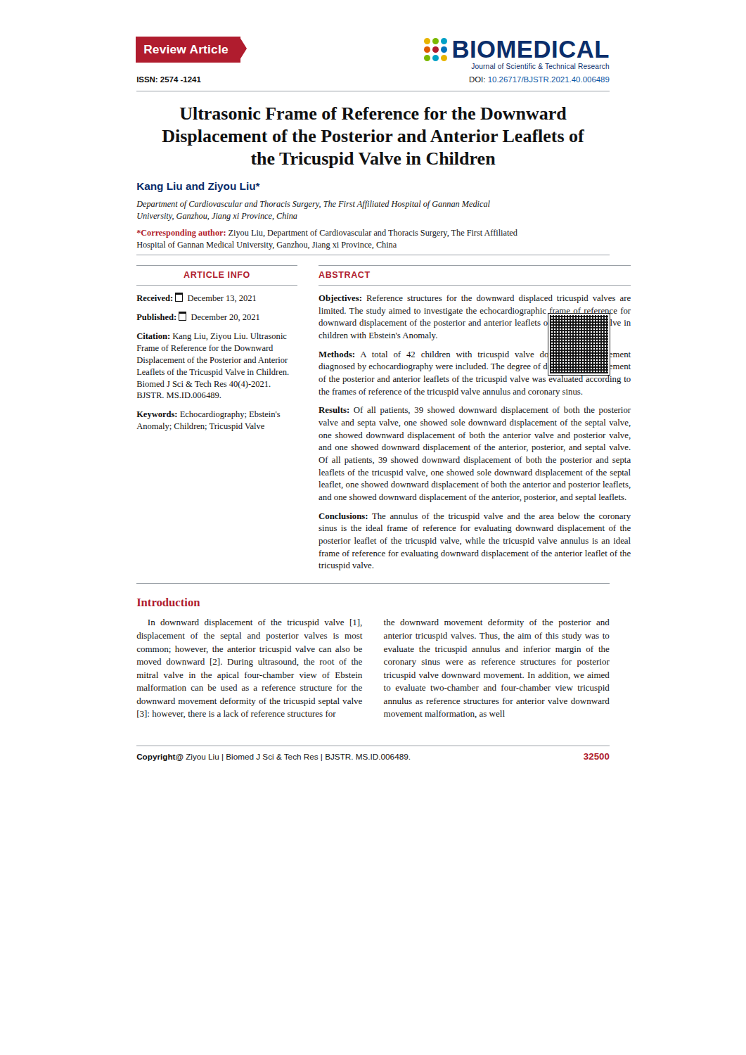Review Article
BIO MEDICAL
Journal of Scientific & Technical Research
ISSN: 2574 -1241
DOI: 10.26717/BJSTR.2021.40.006489
Ultrasonic Frame of Reference for the Downward
Displacement of the Posterior and Anterior Leaflets of
the Tricuspid Valve in Children
Kang Liu and Ziyou Liu*
Department of Cardiovascular and Thoracis Surgery, The First Affiliated Hospital of Gannan Medical University, Ganzhou, Jiang xi Province, China
*Corresponding author: Ziyou Liu, Department of Cardiovascular and Thoracis Surgery, The First Affiliated Hospital of Gannan Medical University, Ganzhou, Jiang xi Province, China
ARTICLE INFO
Received: December 13, 2021
Published: December 20, 2021
Citation: Kang Liu, Ziyou Liu. Ultrasonic Frame of Reference for the Downward Displacement of the Posterior and Anterior Leaflets of the Tricuspid Valve in Children. Biomed J Sci & Tech Res 40(4)-2021. BJSTR. MS.ID.006489.
Keywords: Echocardiography; Ebstein's Anomaly; Children; Tricuspid Valve
ABSTRACT
Objectives: Reference structures for the downward displaced tricuspid valves are limited. The study aimed to investigate the echocardiographic frame of reference for downward displacement of the posterior and anterior leaflets of the tricuspid valve in children with Ebstein's Anomaly.
Methods: A total of 42 children with tricuspid valve downward displacement diagnosed by echocardiography were included. The degree of downward displacement of the posterior and anterior leaflets of the tricuspid valve was evaluated according to the frames of reference of the tricuspid valve annulus and coronary sinus.
Results: Of all patients, 39 showed downward displacement of both the posterior valve and septa valve, one showed sole downward displacement of the septal valve, one showed downward displacement of both the anterior valve and posterior valve, and one showed downward displacement of the anterior, posterior, and septal valve. Of all patients, 39 showed downward displacement of both the posterior and septa leaflets of the tricuspid valve, one showed sole downward displacement of the septal leaflet, one showed downward displacement of both the anterior and posterior leaflets, and one showed downward displacement of the anterior, posterior, and septal leaflets.
Conclusions: The annulus of the tricuspid valve and the area below the coronary sinus is the ideal frame of reference for evaluating downward displacement of the posterior leaflet of the tricuspid valve, while the tricuspid valve annulus is an ideal frame of reference for evaluating downward displacement of the anterior leaflet of the tricuspid valve.
Introduction
In downward displacement of the tricuspid valve [1], displacement of the septal and posterior valves is most common; however, the anterior tricuspid valve can also be moved downward [2]. During ultrasound, the root of the mitral valve in the apical four-chamber view of Ebstein malformation can be used as a reference structure for the downward movement deformity of the tricuspid septal valve [3]: however, there is a lack of reference structures for
the downward movement deformity of the posterior and anterior tricuspid valves. Thus, the aim of this study was to evaluate the tricuspid annulus and inferior margin of the coronary sinus were as reference structures for posterior tricuspid valve downward movement. In addition, we aimed to evaluate two-chamber and four-chamber view tricuspid annulus as reference structures for anterior valve downward movement malformation, as well
Copyright@ Ziyou Liu | Biomed J Sci & Tech Res | BJSTR. MS.ID.006489.
32500